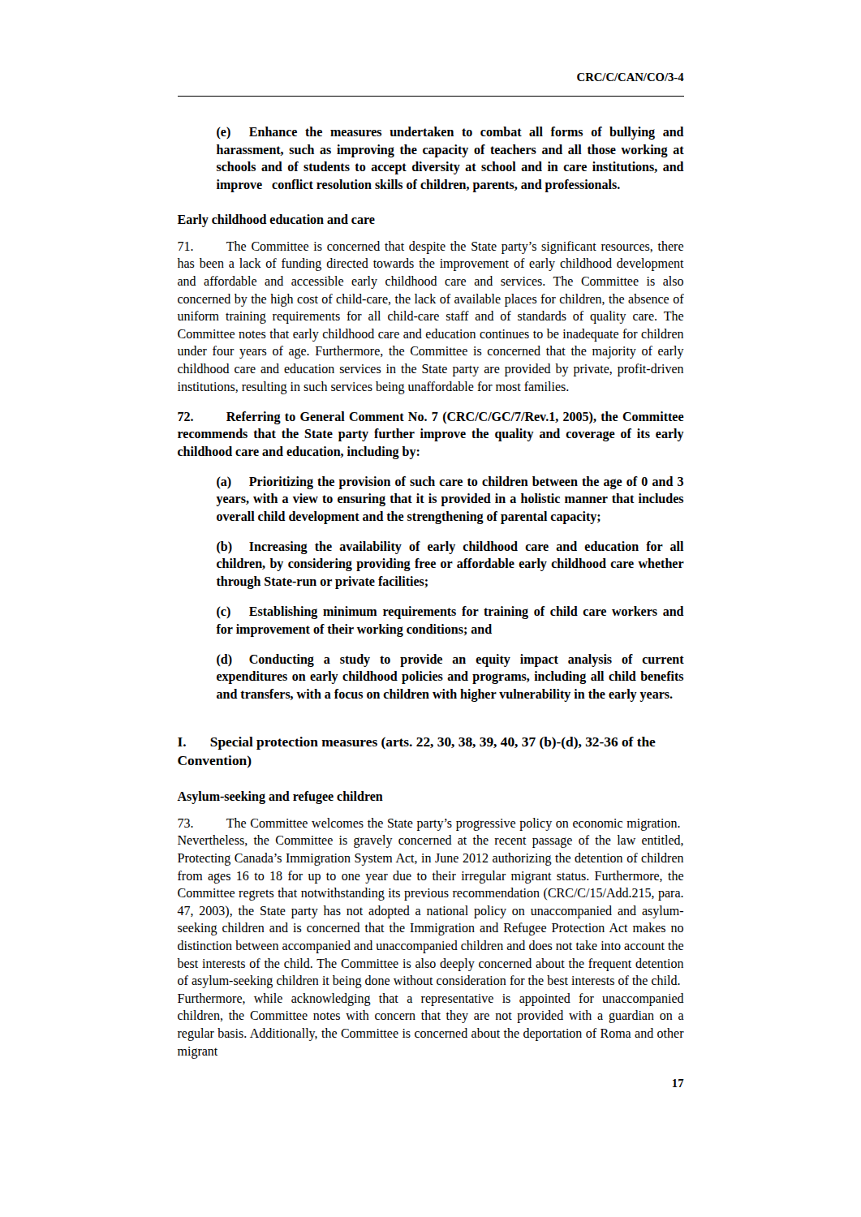CRC/C/CAN/CO/3-4
(e) Enhance the measures undertaken to combat all forms of bullying and harassment, such as improving the capacity of teachers and all those working at schools and of students to accept diversity at school and in care institutions, and improve conflict resolution skills of children, parents, and professionals.
Early childhood education and care
71. The Committee is concerned that despite the State party’s significant resources, there has been a lack of funding directed towards the improvement of early childhood development and affordable and accessible early childhood care and services. The Committee is also concerned by the high cost of child-care, the lack of available places for children, the absence of uniform training requirements for all child-care staff and of standards of quality care. The Committee notes that early childhood care and education continues to be inadequate for children under four years of age. Furthermore, the Committee is concerned that the majority of early childhood care and education services in the State party are provided by private, profit-driven institutions, resulting in such services being unaffordable for most families.
72. Referring to General Comment No. 7 (CRC/C/GC/7/Rev.1, 2005), the Committee recommends that the State party further improve the quality and coverage of its early childhood care and education, including by:
(a) Prioritizing the provision of such care to children between the age of 0 and 3 years, with a view to ensuring that it is provided in a holistic manner that includes overall child development and the strengthening of parental capacity;
(b) Increasing the availability of early childhood care and education for all children, by considering providing free or affordable early childhood care whether through State-run or private facilities;
(c) Establishing minimum requirements for training of child care workers and for improvement of their working conditions; and
(d) Conducting a study to provide an equity impact analysis of current expenditures on early childhood policies and programs, including all child benefits and transfers, with a focus on children with higher vulnerability in the early years.
I. Special protection measures (arts. 22, 30, 38, 39, 40, 37 (b)-(d), 32-36 of the Convention)
Asylum-seeking and refugee children
73. The Committee welcomes the State party’s progressive policy on economic migration. Nevertheless, the Committee is gravely concerned at the recent passage of the law entitled, Protecting Canada’s Immigration System Act, in June 2012 authorizing the detention of children from ages 16 to 18 for up to one year due to their irregular migrant status. Furthermore, the Committee regrets that notwithstanding its previous recommendation (CRC/C/15/Add.215, para. 47, 2003), the State party has not adopted a national policy on unaccompanied and asylum-seeking children and is concerned that the Immigration and Refugee Protection Act makes no distinction between accompanied and unaccompanied children and does not take into account the best interests of the child. The Committee is also deeply concerned about the frequent detention of asylum-seeking children it being done without consideration for the best interests of the child. Furthermore, while acknowledging that a representative is appointed for unaccompanied children, the Committee notes with concern that they are not provided with a guardian on a regular basis. Additionally, the Committee is concerned about the deportation of Roma and other migrant
17